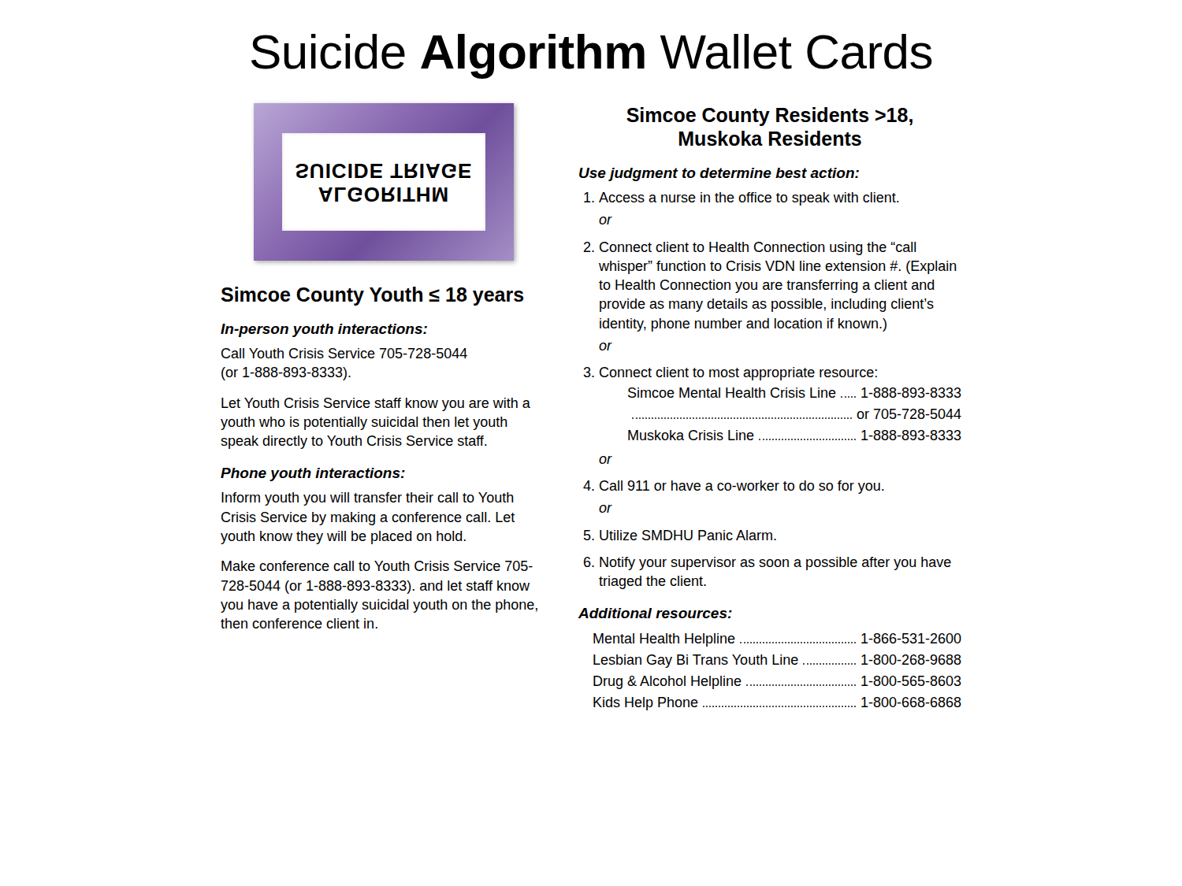Suicide Algorithm Wallet Cards
ALGORITHM
SUICIDE TRIAGE
Simcoe County Youth ≤ 18 years
In-person youth interactions:
Call Youth Crisis Service 705-728-5044
(or 1-888-893-8333).
Let Youth Crisis Service staff know you are with a youth who is potentially suicidal then let youth speak directly to Youth Crisis Service staff.
Phone youth interactions:
Inform youth you will transfer their call to Youth Crisis Service by making a conference call. Let youth know they will be placed on hold.
Make conference call to Youth Crisis Service 705-728-5044 (or 1-888-893-8333). and let staff know you have a potentially suicidal youth on the phone, then conference client in.
Simcoe County Residents >18,
Muskoka Residents
Use judgment to determine best action:
Access a nurse in the office to speak with client.
or
Connect client to Health Connection using the “call whisper” function to Crisis VDN line extension #. (Explain to Health Connection you are transferring a client and provide as many details as possible, including client’s identity, phone number and location if known.)
or
Connect client to most appropriate resource:
Simcoe Mental Health Crisis Line 1-888-893-8333
or 705-728-5044
Muskoka Crisis Line 1-888-893-8333
or
Call 911 or have a co-worker to do so for you.
or
Utilize SMDHU Panic Alarm.
Notify your supervisor as soon a possible after you have triaged the client.
Additional resources:
Mental Health Helpline 1-866-531-2600
Lesbian Gay Bi Trans Youth Line 1-800-268-9688
Drug & Alcohol Helpline 1-800-565-8603
Kids Help Phone 1-800-668-6868